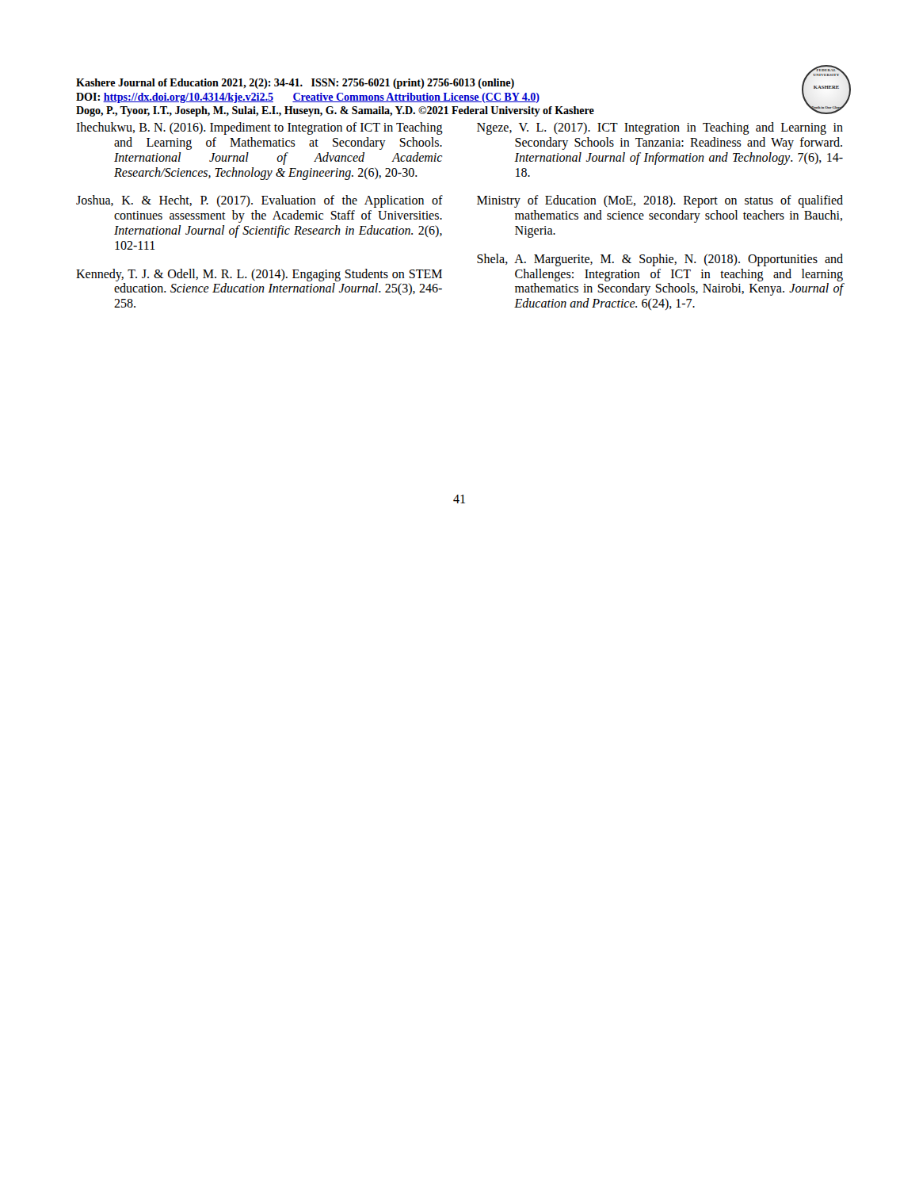FEDERAL UNIVERSITY
KASHERE
Truth in Our Glory
Kashere Journal of Education 2021, 2(2): 34-41. ISSN: 2756-6021 (print) 2756-6013 (online) DOI: https://dx.doi.org/10.4314/kje.v2i2.5 Creative Commons Attribution License (CC BY 4.0) Dogo, P., Tyoor, I.T., Joseph, M., Sulai, E.I., Huseyn, G. & Samaila, Y.D. ©2021 Federal University of Kashere
Ihechukwu, B. N. (2016). Impediment to Integration of ICT in Teaching and Learning of Mathematics at Secondary Schools. International Journal of Advanced Academic Research/Sciences, Technology & Engineering. 2(6), 20-30.
Joshua, K. & Hecht, P. (2017). Evaluation of the Application of continues assessment by the Academic Staff of Universities. International Journal of Scientific Research in Education. 2(6), 102-111
Kennedy, T. J. & Odell, M. R. L. (2014). Engaging Students on STEM education. Science Education International Journal. 25(3), 246-258.
Ngeze, V. L. (2017). ICT Integration in Teaching and Learning in Secondary Schools in Tanzania: Readiness and Way forward. International Journal of Information and Technology. 7(6), 14-18.
Ministry of Education (MoE, 2018). Report on status of qualified mathematics and science secondary school teachers in Bauchi, Nigeria.
Shela, A. Marguerite, M. & Sophie, N. (2018). Opportunities and Challenges: Integration of ICT in teaching and learning mathematics in Secondary Schools, Nairobi, Kenya. Journal of Education and Practice. 6(24), 1-7.
41